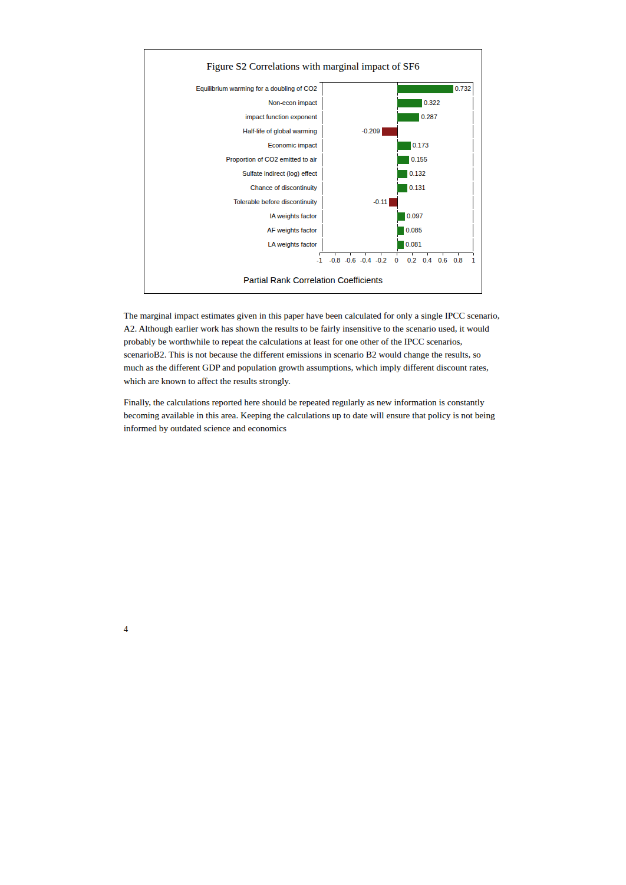Figure S2 Correlations with marginal impact of SF6
Equilibrium warming for a doubling of CO2
0.732
Non-econ impact
0.322
impact function exponent
0.287
Half-life of global warming
-0.209
Economic impact
0.173
Proportion of CO2 emitted to air
0.155
Sulfate indirect (log) effect
0.132
Chance of discontinuity
0.131
Tolerable before discontinuity
-0.11
IA weights factor
0.097
AF weights factor
0.085
LA weights factor
0.081
-1
-0.8
-0.6
-0.4
-0.2
0
0.2
0.4
0.6
0.8
1
Partial Rank Correlation Coefficients
The marginal impact estimates given in this paper have been calculated for only a single IPCC scenario, A2. Although earlier work has shown the results to be fairly insensitive to the scenario used, it would probably be worthwhile to repeat the calculations at least for one other of the IPCC scenarios, scenarioB2. This is not because the different emissions in scenario B2 would change the results, so much as the different GDP and population growth assumptions, which imply different discount rates, which are known to affect the results strongly.
Finally, the calculations reported here should be repeated regularly as new information is constantly becoming available in this area. Keeping the calculations up to date will ensure that policy is not being informed by outdated science and economics
4